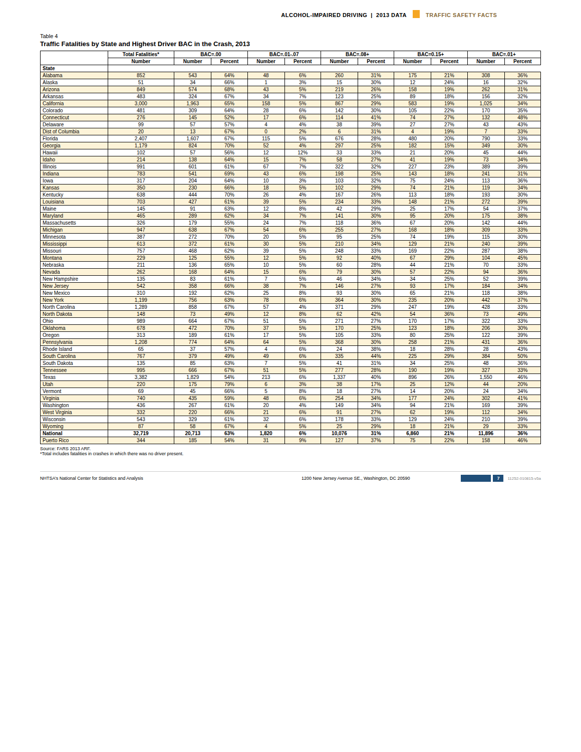ALCOHOL-IMPAIRED DRIVING | 2013 DATA
TRAFFIC SAFETY FACTS
Table 4
Traffic Fatalities by State and Highest Driver BAC in the Crash, 2013
| | Total Fatalities* | BAC=.00 | BAC=.01-.07 | BAC=.08+ | BAC=0.15+ | BAC=.01+ |
| --- | --- | --- | --- | --- | --- | --- |
| Number | Number | Percent | Number | Percent | Number | Percent | Number | Percent | Number | Percent |
| State | |
| Alabama | 852 | 543 | 64% | 48 | 6% | 260 | 31% | 175 | 21% | 308 | 36% |
| Alaska | 51 | 34 | 66% | 1 | 3% | 15 | 30% | 12 | 24% | 16 | 32% |
| Arizona | 849 | 574 | 68% | 43 | 5% | 219 | 26% | 158 | 19% | 262 | 31% |
| Arkansas | 483 | 324 | 67% | 34 | 7% | 123 | 25% | 89 | 18% | 156 | 32% |
| California | 3,000 | 1,963 | 65% | 158 | 5% | 867 | 29% | 583 | 19% | 1,025 | 34% |
| Colorado | 481 | 309 | 64% | 28 | 6% | 142 | 30% | 105 | 22% | 170 | 35% |
| Connecticut | 276 | 145 | 52% | 17 | 6% | 114 | 41% | 74 | 27% | 132 | 48% |
| Delaware | 99 | 57 | 57% | 4 | 4% | 38 | 39% | 27 | 27% | 43 | 43% |
| Dist of Columbia | 20 | 13 | 67% | 0 | 2% | 6 | 31% | 4 | 19% | 7 | 33% |
| Florida | 2,407 | 1,607 | 67% | 115 | 5% | 676 | 28% | 480 | 20% | 790 | 33% |
| Georgia | 1,179 | 824 | 70% | 52 | 4% | 297 | 25% | 182 | 15% | 349 | 30% |
| Hawaii | 102 | 57 | 56% | 12 | 12% | 33 | 33% | 21 | 20% | 45 | 44% |
| Idaho | 214 | 138 | 64% | 15 | 7% | 58 | 27% | 41 | 19% | 73 | 34% |
| Illinois | 991 | 601 | 61% | 67 | 7% | 322 | 32% | 227 | 23% | 389 | 39% |
| Indiana | 783 | 541 | 69% | 43 | 6% | 198 | 25% | 143 | 18% | 241 | 31% |
| Iowa | 317 | 204 | 64% | 10 | 3% | 103 | 32% | 75 | 24% | 113 | 36% |
| Kansas | 350 | 230 | 66% | 18 | 5% | 102 | 29% | 74 | 21% | 119 | 34% |
| Kentucky | 638 | 444 | 70% | 26 | 4% | 167 | 26% | 113 | 18% | 193 | 30% |
| Louisiana | 703 | 427 | 61% | 39 | 5% | 234 | 33% | 148 | 21% | 272 | 39% |
| Maine | 145 | 91 | 63% | 12 | 8% | 42 | 29% | 25 | 17% | 54 | 37% |
| Maryland | 465 | 289 | 62% | 34 | 7% | 141 | 30% | 95 | 20% | 175 | 38% |
| Massachusetts | 326 | 179 | 55% | 24 | 7% | 118 | 36% | 67 | 20% | 142 | 44% |
| Michigan | 947 | 638 | 67% | 54 | 6% | 255 | 27% | 168 | 18% | 309 | 33% |
| Minnesota | 387 | 272 | 70% | 20 | 5% | 95 | 25% | 74 | 19% | 115 | 30% |
| Mississippi | 613 | 372 | 61% | 30 | 5% | 210 | 34% | 129 | 21% | 240 | 39% |
| Missouri | 757 | 468 | 62% | 39 | 5% | 248 | 33% | 169 | 22% | 287 | 38% |
| Montana | 229 | 125 | 55% | 12 | 5% | 92 | 40% | 67 | 29% | 104 | 45% |
| Nebraska | 211 | 136 | 65% | 10 | 5% | 60 | 28% | 44 | 21% | 70 | 33% |
| Nevada | 262 | 168 | 64% | 15 | 6% | 79 | 30% | 57 | 22% | 94 | 36% |
| New Hampshire | 135 | 83 | 61% | 7 | 5% | 46 | 34% | 34 | 25% | 52 | 39% |
| New Jersey | 542 | 358 | 66% | 38 | 7% | 146 | 27% | 93 | 17% | 184 | 34% |
| New Mexico | 310 | 192 | 62% | 25 | 8% | 93 | 30% | 65 | 21% | 118 | 38% |
| New York | 1,199 | 756 | 63% | 78 | 6% | 364 | 30% | 235 | 20% | 442 | 37% |
| North Carolina | 1,289 | 858 | 67% | 57 | 4% | 371 | 29% | 247 | 19% | 428 | 33% |
| North Dakota | 148 | 73 | 49% | 12 | 8% | 62 | 42% | 54 | 36% | 73 | 49% |
| Ohio | 989 | 664 | 67% | 51 | 5% | 271 | 27% | 170 | 17% | 322 | 33% |
| Oklahoma | 678 | 472 | 70% | 37 | 5% | 170 | 25% | 123 | 18% | 206 | 30% |
| Oregon | 313 | 189 | 61% | 17 | 5% | 105 | 33% | 80 | 25% | 122 | 39% |
| Pennsylvania | 1,208 | 774 | 64% | 64 | 5% | 368 | 30% | 258 | 21% | 431 | 36% |
| Rhode Island | 65 | 37 | 57% | 4 | 6% | 24 | 38% | 18 | 28% | 28 | 43% |
| South Carolina | 767 | 379 | 49% | 49 | 6% | 335 | 44% | 225 | 29% | 384 | 50% |
| South Dakota | 135 | 85 | 63% | 7 | 5% | 41 | 31% | 34 | 25% | 48 | 36% |
| Tennessee | 995 | 666 | 67% | 51 | 5% | 277 | 28% | 190 | 19% | 327 | 33% |
| Texas | 3,382 | 1,829 | 54% | 213 | 6% | 1,337 | 40% | 896 | 26% | 1,550 | 46% |
| Utah | 220 | 175 | 79% | 6 | 3% | 38 | 17% | 25 | 12% | 44 | 20% |
| Vermont | 69 | 45 | 66% | 5 | 8% | 18 | 27% | 14 | 20% | 24 | 34% |
| Virginia | 740 | 435 | 59% | 48 | 6% | 254 | 34% | 177 | 24% | 302 | 41% |
| Washington | 436 | 267 | 61% | 20 | 4% | 149 | 34% | 94 | 21% | 169 | 39% |
| West Virginia | 332 | 220 | 66% | 21 | 6% | 91 | 27% | 62 | 19% | 112 | 34% |
| Wisconsin | 543 | 329 | 61% | 32 | 6% | 178 | 33% | 129 | 24% | 210 | 39% |
| Wyoming | 87 | 58 | 67% | 4 | 5% | 25 | 29% | 18 | 21% | 29 | 33% |
| National | 32,719 | 20,713 | 63% | 1,820 | 6% | 10,076 | 31% | 6,860 | 21% | 11,896 | 36% |
| Puerto Rico | 344 | 185 | 54% | 31 | 9% | 127 | 37% | 75 | 22% | 158 | 46% |
Source: FARS 2013 ARF.
*Total includes fatalities in crashes in which there was no driver present.
NHTSA’s National Center for Statistics and Analysis
1200 New Jersey Avenue SE., Washington, DC 20590
7
11252-010815-v5a